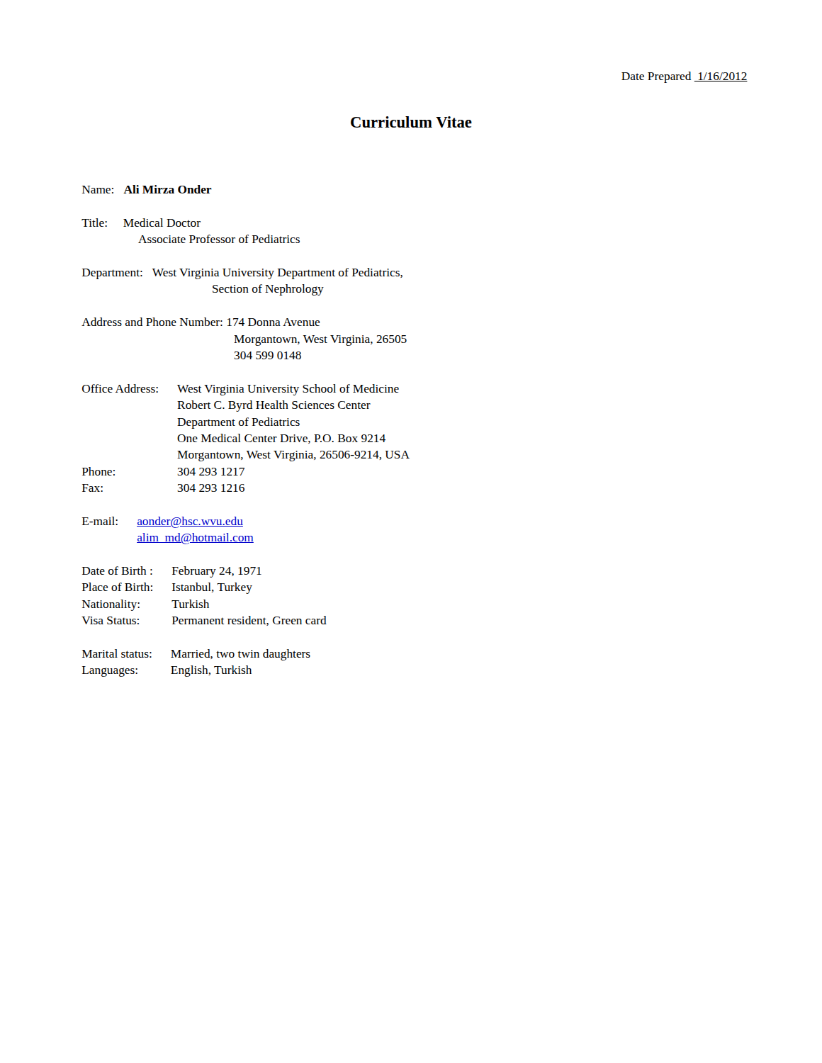Date Prepared 1/16/2012
Curriculum Vitae
Name: Ali Mirza Onder
Title: Medical Doctor
Associate Professor of Pediatrics
Department: West Virginia University Department of Pediatrics,
Section of Nephrology
Address and Phone Number: 174 Donna Avenue
Morgantown, West Virginia, 26505
304 599 0148
| Office Address: | West Virginia University School of Medicine |
| | Robert C. Byrd Health Sciences Center |
| | Department of Pediatrics |
| | One Medical Center Drive, P.O. Box 9214 |
| | Morgantown, West Virginia, 26506-9214, USA |
| Phone: | 304 293 1217 |
| Fax: | 304 293 1216 |
| E-mail: | aonder@hsc.wvu.edu |
| | alim_md@hotmail.com |
| Date of Birth : | February 24, 1971 |
| Place of Birth: | Istanbul, Turkey |
| Nationality: | Turkish |
| Visa Status: | Permanent resident, Green card |
| Marital status: | Married, two twin daughters |
| Languages: | English, Turkish |